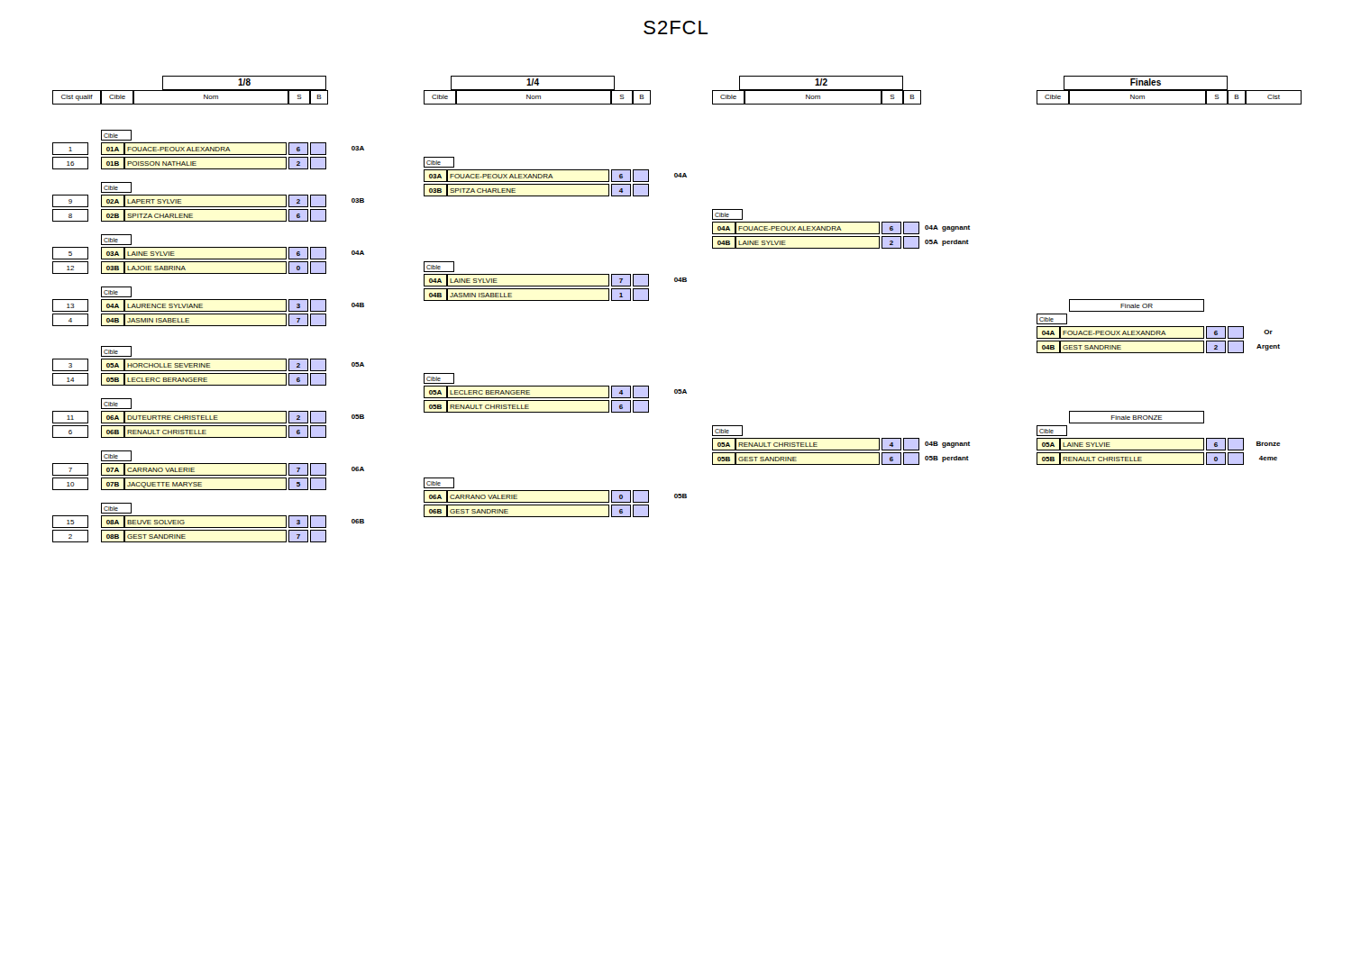S2FCL
1/8
1/4
1/2
Finales
Clst qualif
Cible
Nom
S
B
Cible
Nom
S
B
Cible
Nom
S
B
Cible
Nom
S
B
Clst
Cible
1
01A
FOUACE-PEOUX ALEXANDRA
6
03A
16
01B
POISSON NATHALIE
2
Cible
9
02A
LAPERT SYLVIE
2
03B
8
02B
SPITZA CHARLENE
6
Cible
5
03A
LAINE SYLVIE
6
04A
12
03B
LAJOIE SABRINA
0
Cible
13
04A
LAURENCE SYLVIANE
3
04B
4
04B
JASMIN ISABELLE
7
Cible
3
05A
HORCHOLLE SEVERINE
2
05A
14
05B
LECLERC BERANGERE
6
Cible
11
06A
DUTEURTRE CHRISTELLE
2
05B
6
06B
RENAULT CHRISTELLE
6
Cible
7
07A
CARRANO VALERIE
7
06A
10
07B
JACQUETTE MARYSE
5
Cible
15
08A
BEUVE SOLVEIG
3
06B
2
08B
GEST SANDRINE
7
Cible
03A
FOUACE-PEOUX ALEXANDRA
6
04A
03B
SPITZA CHARLENE
4
Cible
04A
LAINE SYLVIE
7
04B
04B
JASMIN ISABELLE
1
Cible
05A
LECLERC BERANGERE
4
05A
05B
RENAULT CHRISTELLE
6
Cible
06A
CARRANO VALERIE
0
05B
06B
GEST SANDRINE
6
Cible
04A
FOUACE-PEOUX ALEXANDRA
6
04A gagnant
04B
LAINE SYLVIE
2
05A perdant
Cible
05A
RENAULT CHRISTELLE
4
04B gagnant
05B
GEST SANDRINE
6
05B perdant
Finale OR
Cible
04A
FOUACE-PEOUX ALEXANDRA
6
Or
04B
GEST SANDRINE
2
Argent
Finale BRONZE
Cible
05A
LAINE SYLVIE
6
Bronze
05B
RENAULT CHRISTELLE
0
4eme